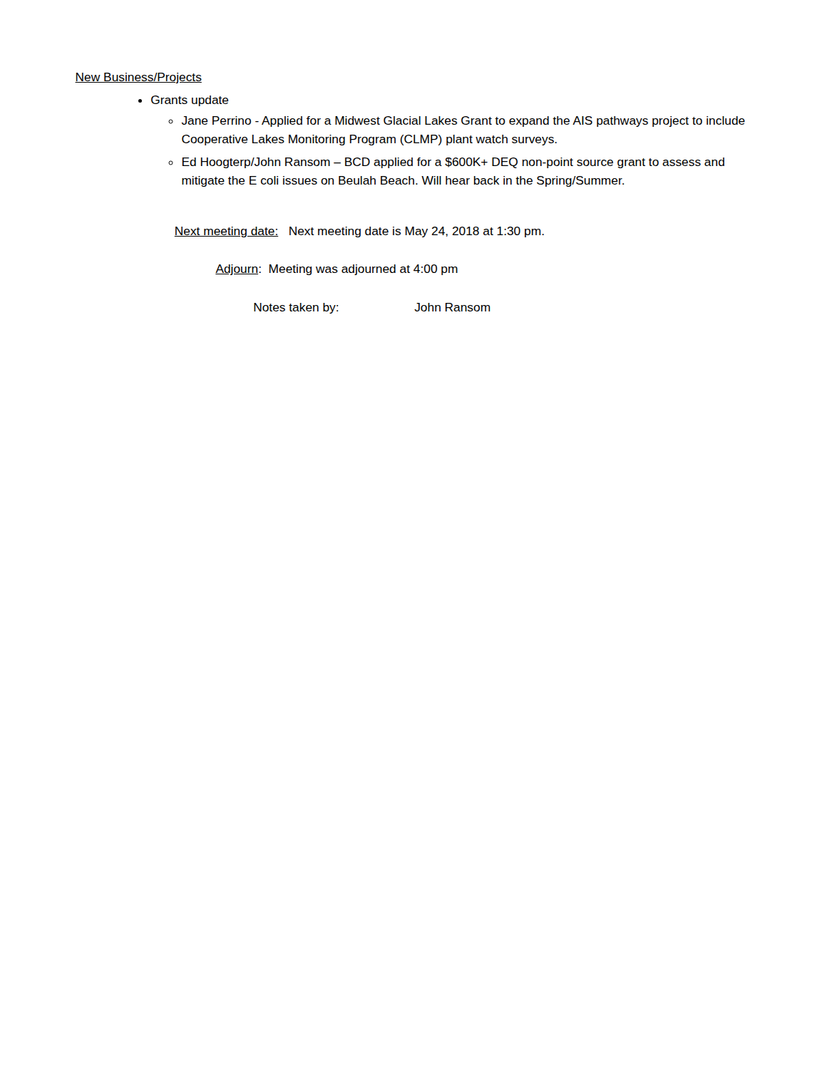New Business/Projects
Grants update
Jane Perrino - Applied for a Midwest Glacial Lakes Grant to expand the AIS pathways project to include Cooperative Lakes Monitoring Program (CLMP) plant watch surveys.
Ed Hoogterp/John Ransom – BCD applied for a $600K+ DEQ non-point source grant to assess and mitigate the E coli issues on Beulah Beach. Will hear back in the Spring/Summer.
Next meeting date: Next meeting date is May 24, 2018 at 1:30 pm.
Adjourn: Meeting was adjourned at 4:00 pm
Notes taken by:John Ransom